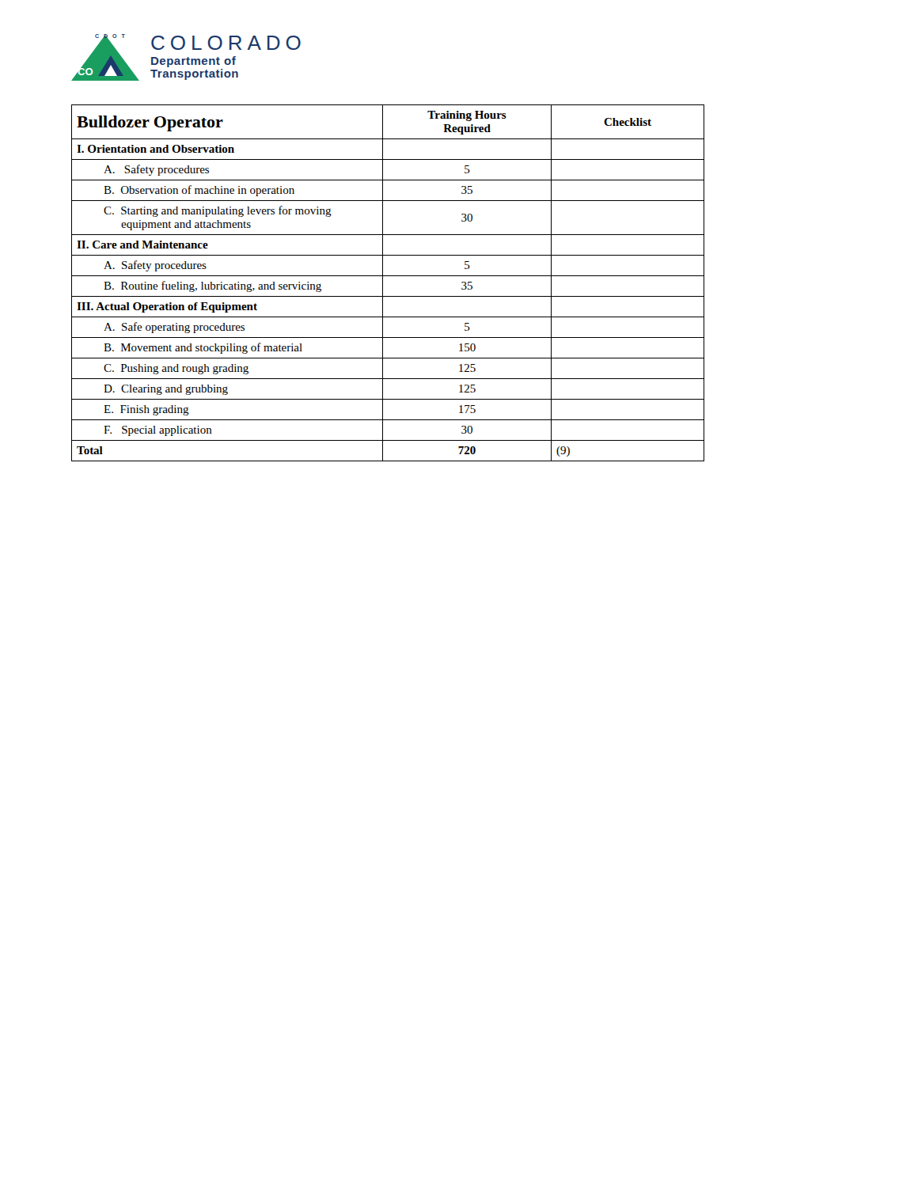C D O T
CO
COLORADO
Department of
Transportation
| Bulldozer Operator | Training Hours Required | Checklist |
| I. Orientation and Observation | | |
| A. Safety procedures | 5 | |
| B. Observation of machine in operation | 35 | |
| C. Starting and manipulating levers for moving equipment and attachments | 30 | |
| II. Care and Maintenance | | |
| A. Safety procedures | 5 | |
| B. Routine fueling, lubricating, and servicing | 35 | |
| III. Actual Operation of Equipment | | |
| A. Safe operating procedures | 5 | |
| B. Movement and stockpiling of material | 150 | |
| C. Pushing and rough grading | 125 | |
| D. Clearing and grubbing | 125 | |
| E. Finish grading | 175 | |
| F. Special application | 30 | |
| Total | 720 | (9) |